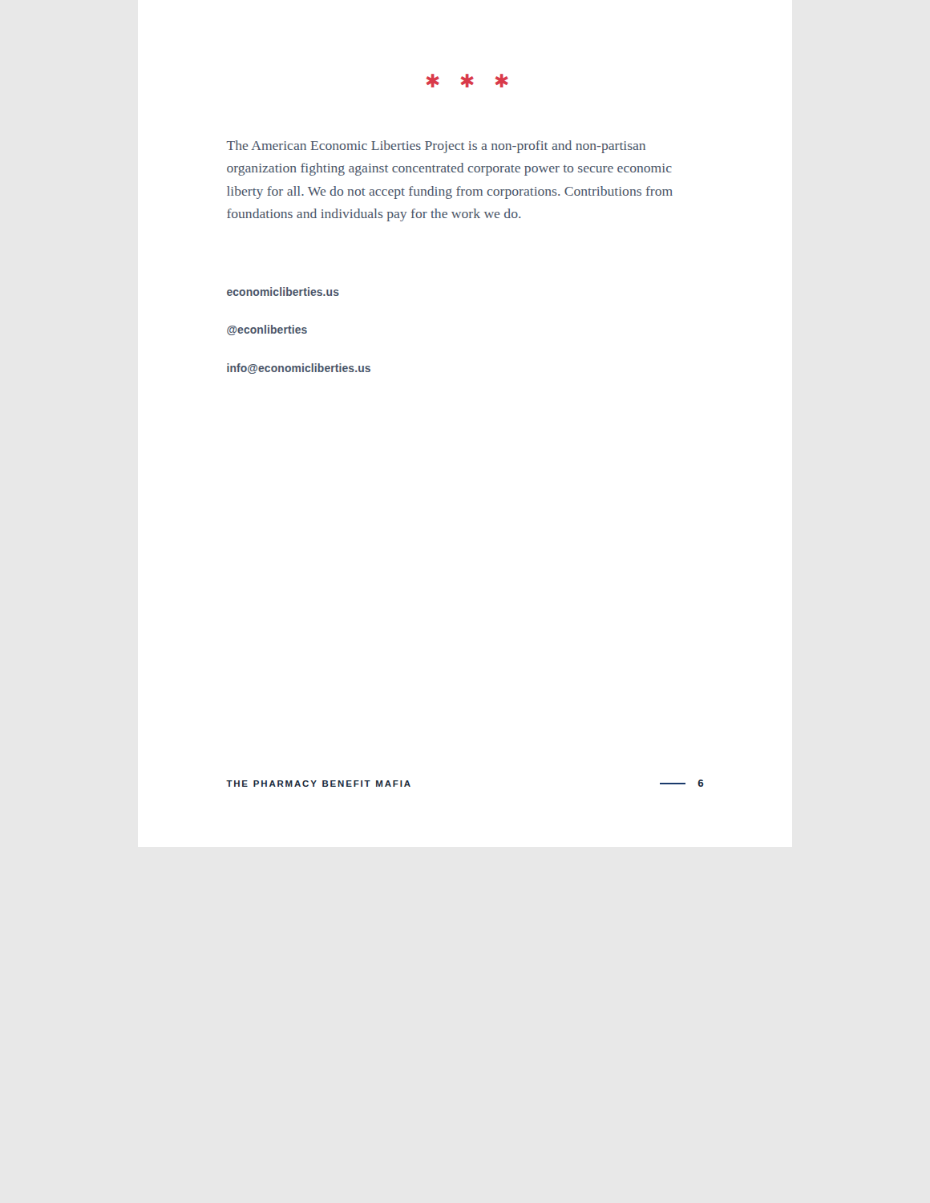✱✱✱
The American Economic Liberties Project is a non-profit and non-partisan organization fighting against concentrated corporate power to secure economic liberty for all. We do not accept funding from corporations. Contributions from foundations and individuals pay for the work we do.
economicliberties.us
@econliberties
info@economicliberties.us
The Pharmacy Benefit Mafia
6